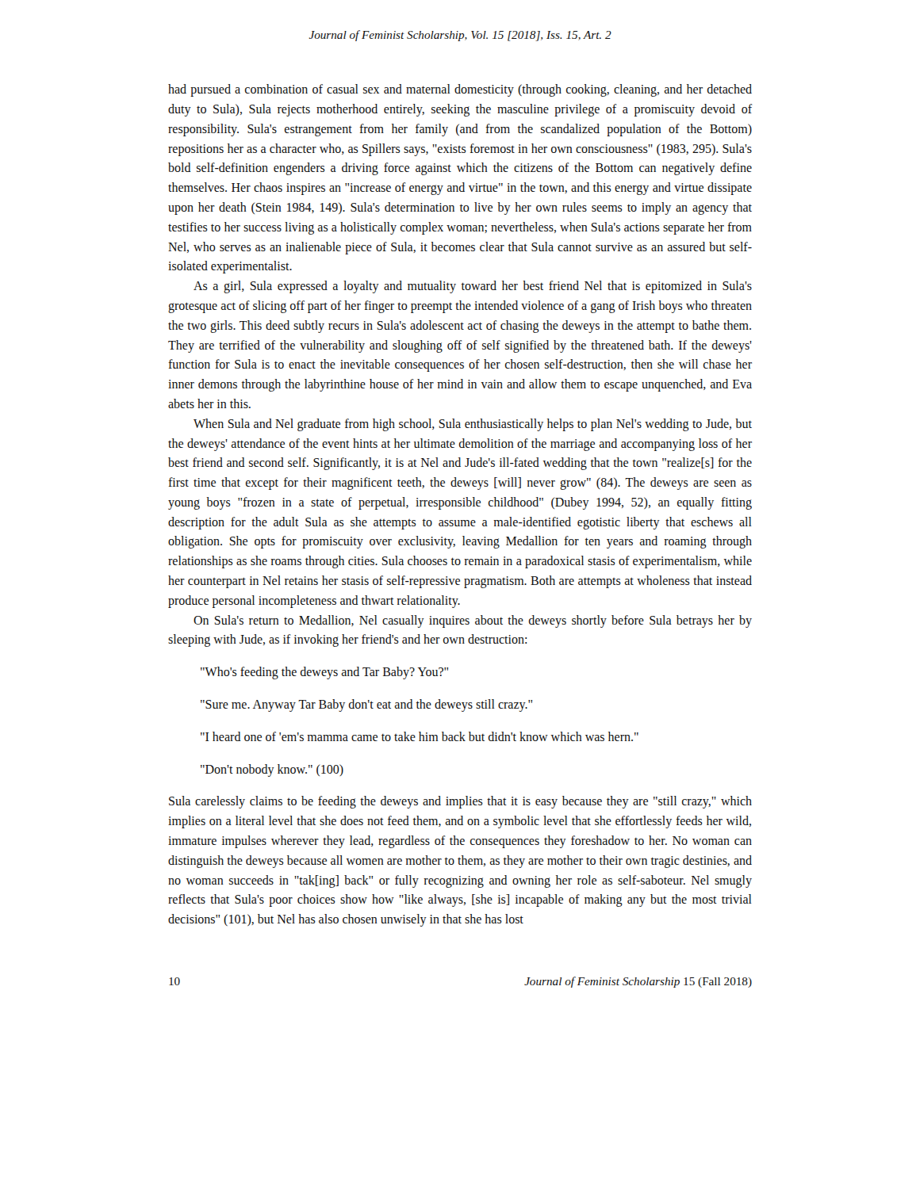Journal of Feminist Scholarship, Vol. 15 [2018], Iss. 15, Art. 2
had pursued a combination of casual sex and maternal domesticity (through cooking, cleaning, and her detached duty to Sula), Sula rejects motherhood entirely, seeking the masculine privilege of a promiscuity devoid of responsibility. Sula's estrangement from her family (and from the scandalized population of the Bottom) repositions her as a character who, as Spillers says, "exists foremost in her own consciousness" (1983, 295). Sula's bold self-definition engenders a driving force against which the citizens of the Bottom can negatively define themselves. Her chaos inspires an "increase of energy and virtue" in the town, and this energy and virtue dissipate upon her death (Stein 1984, 149). Sula's determination to live by her own rules seems to imply an agency that testifies to her success living as a holistically complex woman; nevertheless, when Sula's actions separate her from Nel, who serves as an inalienable piece of Sula, it becomes clear that Sula cannot survive as an assured but self-isolated experimentalist.
As a girl, Sula expressed a loyalty and mutuality toward her best friend Nel that is epitomized in Sula's grotesque act of slicing off part of her finger to preempt the intended violence of a gang of Irish boys who threaten the two girls. This deed subtly recurs in Sula's adolescent act of chasing the deweys in the attempt to bathe them. They are terrified of the vulnerability and sloughing off of self signified by the threatened bath. If the deweys' function for Sula is to enact the inevitable consequences of her chosen self-destruction, then she will chase her inner demons through the labyrinthine house of her mind in vain and allow them to escape unquenched, and Eva abets her in this.
When Sula and Nel graduate from high school, Sula enthusiastically helps to plan Nel's wedding to Jude, but the deweys' attendance of the event hints at her ultimate demolition of the marriage and accompanying loss of her best friend and second self. Significantly, it is at Nel and Jude's ill-fated wedding that the town "realize[s] for the first time that except for their magnificent teeth, the deweys [will] never grow" (84). The deweys are seen as young boys "frozen in a state of perpetual, irresponsible childhood" (Dubey 1994, 52), an equally fitting description for the adult Sula as she attempts to assume a male-identified egotistic liberty that eschews all obligation. She opts for promiscuity over exclusivity, leaving Medallion for ten years and roaming through relationships as she roams through cities. Sula chooses to remain in a paradoxical stasis of experimentalism, while her counterpart in Nel retains her stasis of self-repressive pragmatism. Both are attempts at wholeness that instead produce personal incompleteness and thwart relationality.
On Sula's return to Medallion, Nel casually inquires about the deweys shortly before Sula betrays her by sleeping with Jude, as if invoking her friend's and her own destruction:
"Who's feeding the deweys and Tar Baby? You?"
"Sure me. Anyway Tar Baby don't eat and the deweys still crazy."
"I heard one of 'em's mamma came to take him back but didn't know which was hern."
"Don't nobody know." (100)
Sula carelessly claims to be feeding the deweys and implies that it is easy because they are "still crazy," which implies on a literal level that she does not feed them, and on a symbolic level that she effortlessly feeds her wild, immature impulses wherever they lead, regardless of the consequences they foreshadow to her. No woman can distinguish the deweys because all women are mother to them, as they are mother to their own tragic destinies, and no woman succeeds in "tak[ing] back" or fully recognizing and owning her role as self-saboteur. Nel smugly reflects that Sula's poor choices show how "like always, [she is] incapable of making any but the most trivial decisions" (101), but Nel has also chosen unwisely in that she has lost
10 Journal of Feminist Scholarship 15 (Fall 2018)